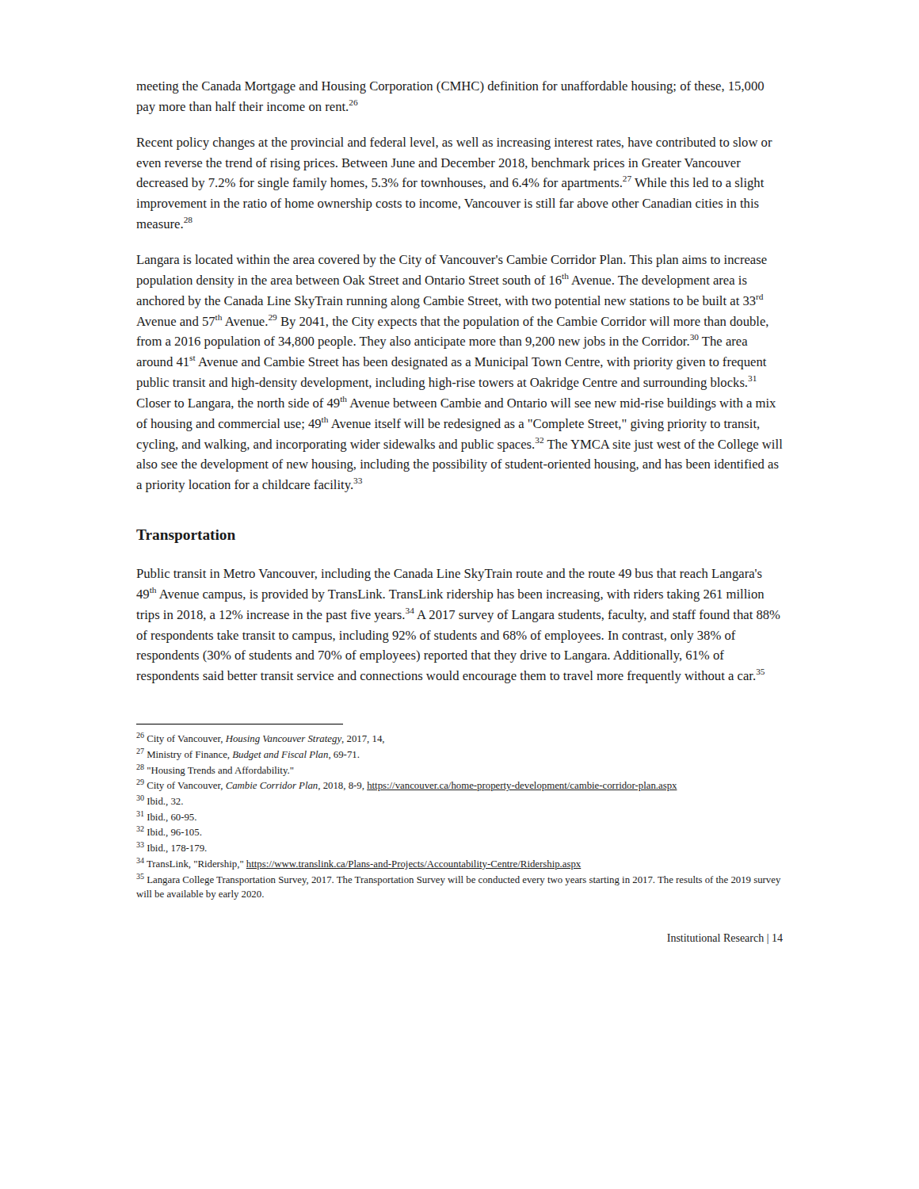meeting the Canada Mortgage and Housing Corporation (CMHC) definition for unaffordable housing; of these, 15,000 pay more than half their income on rent.26
Recent policy changes at the provincial and federal level, as well as increasing interest rates, have contributed to slow or even reverse the trend of rising prices. Between June and December 2018, benchmark prices in Greater Vancouver decreased by 7.2% for single family homes, 5.3% for townhouses, and 6.4% for apartments.27 While this led to a slight improvement in the ratio of home ownership costs to income, Vancouver is still far above other Canadian cities in this measure.28
Langara is located within the area covered by the City of Vancouver's Cambie Corridor Plan. This plan aims to increase population density in the area between Oak Street and Ontario Street south of 16th Avenue. The development area is anchored by the Canada Line SkyTrain running along Cambie Street, with two potential new stations to be built at 33rd Avenue and 57th Avenue.29 By 2041, the City expects that the population of the Cambie Corridor will more than double, from a 2016 population of 34,800 people. They also anticipate more than 9,200 new jobs in the Corridor.30 The area around 41st Avenue and Cambie Street has been designated as a Municipal Town Centre, with priority given to frequent public transit and high-density development, including high-rise towers at Oakridge Centre and surrounding blocks.31 Closer to Langara, the north side of 49th Avenue between Cambie and Ontario will see new mid-rise buildings with a mix of housing and commercial use; 49th Avenue itself will be redesigned as a "Complete Street," giving priority to transit, cycling, and walking, and incorporating wider sidewalks and public spaces.32 The YMCA site just west of the College will also see the development of new housing, including the possibility of student-oriented housing, and has been identified as a priority location for a childcare facility.33
Transportation
Public transit in Metro Vancouver, including the Canada Line SkyTrain route and the route 49 bus that reach Langara's 49th Avenue campus, is provided by TransLink. TransLink ridership has been increasing, with riders taking 261 million trips in 2018, a 12% increase in the past five years.34 A 2017 survey of Langara students, faculty, and staff found that 88% of respondents take transit to campus, including 92% of students and 68% of employees. In contrast, only 38% of respondents (30% of students and 70% of employees) reported that they drive to Langara. Additionally, 61% of respondents said better transit service and connections would encourage them to travel more frequently without a car.35
26 City of Vancouver, Housing Vancouver Strategy, 2017, 14,
27 Ministry of Finance, Budget and Fiscal Plan, 69-71.
28 "Housing Trends and Affordability."
29 City of Vancouver, Cambie Corridor Plan, 2018, 8-9, https://vancouver.ca/home-property-development/cambie-corridor-plan.aspx
30 Ibid., 32.
31 Ibid., 60-95.
32 Ibid., 96-105.
33 Ibid., 178-179.
34 TransLink, "Ridership," https://www.translink.ca/Plans-and-Projects/Accountability-Centre/Ridership.aspx
35 Langara College Transportation Survey, 2017. The Transportation Survey will be conducted every two years starting in 2017. The results of the 2019 survey will be available by early 2020.
Institutional Research | 14